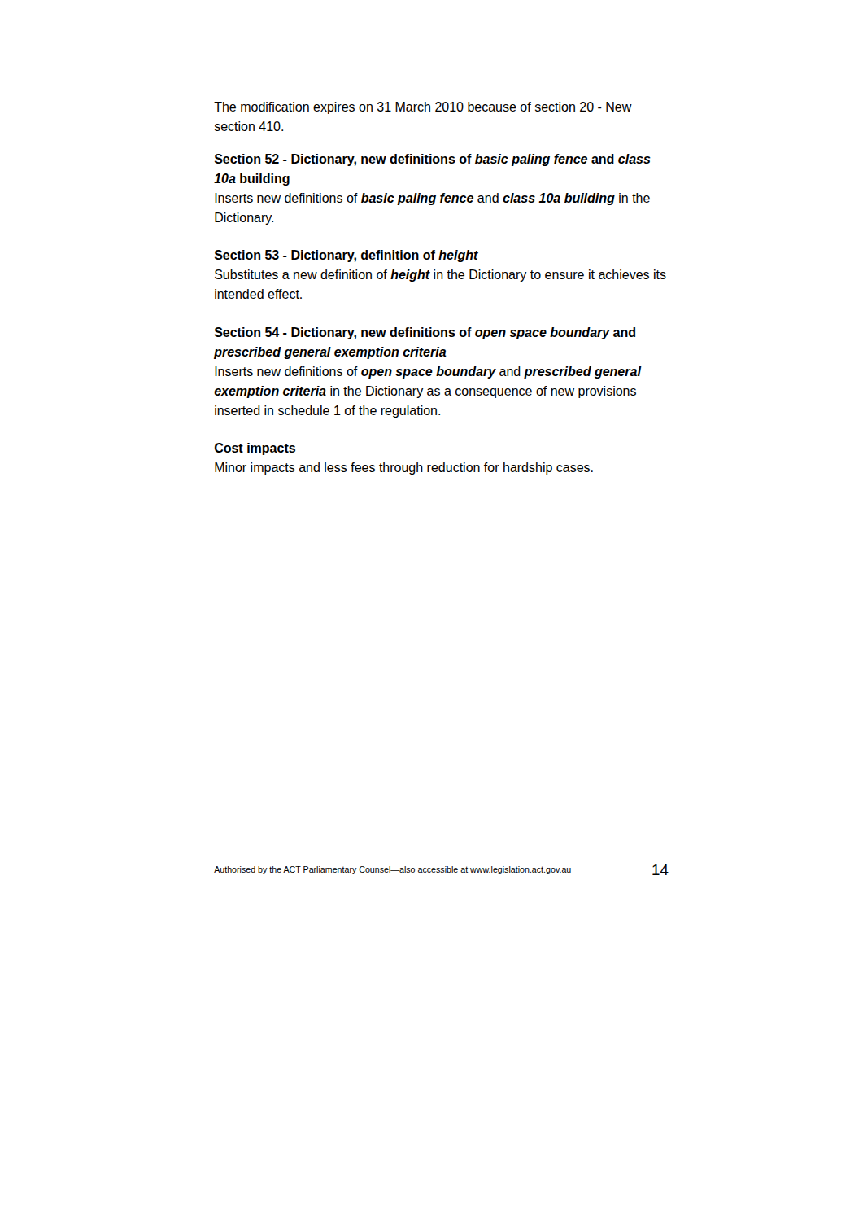The modification expires on 31 March 2010 because of section 20 - New section 410.
Section 52 - Dictionary, new definitions of basic paling fence and class 10a building
Inserts new definitions of basic paling fence and class 10a building in the Dictionary.
Section 53 - Dictionary, definition of height
Substitutes a new definition of height in the Dictionary to ensure it achieves its intended effect.
Section 54 - Dictionary, new definitions of open space boundary and prescribed general exemption criteria
Inserts new definitions of open space boundary and prescribed general exemption criteria in the Dictionary as a consequence of new provisions inserted in schedule 1 of the regulation.
Cost impacts
Minor impacts and less fees through reduction for hardship cases.
14 Authorised by the ACT Parliamentary Counsel—also accessible at www.legislation.act.gov.au